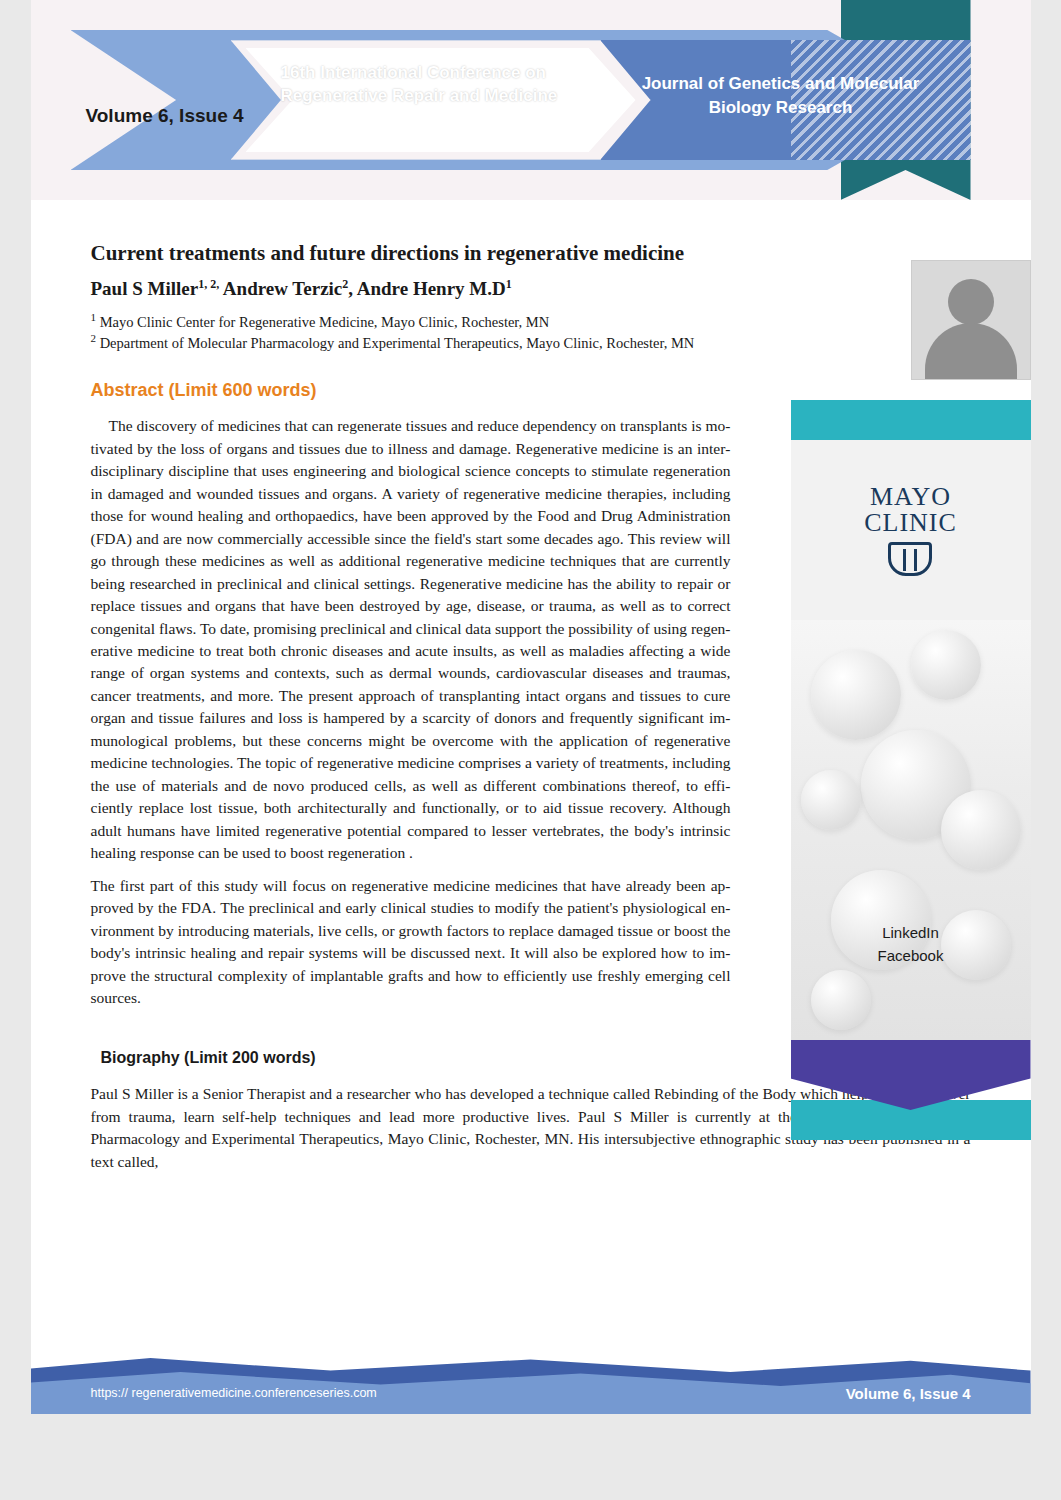Volume 6, Issue 4
16th International Conference on
Regenerative Repair and Medicine
August 08-09, 2022 Berlin, Germany
Journal of Genetics and Molecular
Biology Research
Current treatments and future directions in regenerative medicine
Paul S Miller1, 2, Andrew Terzic2, Andre Henry M.D1
1 Mayo Clinic Center for Regenerative Medicine, Mayo Clinic, Rochester, MN
2 Department of Molecular Pharmacology and Experimental Therapeutics, Mayo Clinic, Rochester, MN
Abstract (Limit 600 words)
The discovery of medicines that can regenerate tissues and reduce dependency on transplants is motivated by the loss of organs and tissues due to illness and damage. Regenerative medicine is an interdisciplinary discipline that uses engineering and biological science concepts to stimulate regeneration in damaged and wounded tissues and organs. A variety of regenerative medicine therapies, including those for wound healing and orthopaedics, have been approved by the Food and Drug Administration (FDA) and are now commercially accessible since the field's start some decades ago. This review will go through these medicines as well as additional regenerative medicine techniques that are currently being researched in preclinical and clinical settings. Regenerative medicine has the ability to repair or replace tissues and organs that have been destroyed by age, disease, or trauma, as well as to correct congenital flaws. To date, promising preclinical and clinical data support the possibility of using regenerative medicine to treat both chronic diseases and acute insults, as well as maladies affecting a wide range of organ systems and contexts, such as dermal wounds, cardiovascular diseases and traumas, cancer treatments, and more. The present approach of transplanting intact organs and tissues to cure organ and tissue failures and loss is hampered by a scarcity of donors and frequently significant immunological problems, but these concerns might be overcome with the application of regenerative medicine technologies. The topic of regenerative medicine comprises a variety of treatments, including the use of materials and de novo produced cells, as well as different combinations thereof, to efficiently replace lost tissue, both architecturally and functionally, or to aid tissue recovery. Although adult humans have limited regenerative potential compared to lesser vertebrates, the body's intrinsic healing response can be used to boost regeneration .
The first part of this study will focus on regenerative medicine medicines that have already been approved by the FDA. The preclinical and early clinical studies to modify the patient's physiological environment by introducing materials, live cells, or growth factors to replace damaged tissue or boost the body's intrinsic healing and repair systems will be discussed next. It will also be explored how to improve the structural complexity of implantable grafts and how to efficiently use freshly emerging cell sources.
Biography (Limit 200 words)
Paul S Miller is a Senior Therapist and a researcher who has developed a technique called Rebinding of the Body which helps people recover from trauma, learn self-help techniques and lead more productive lives. Paul S Miller is currently at the Department of Molecular Pharmacology and Experimental Therapeutics, Mayo Clinic, Rochester, MN. His intersubjective ethnographic study has been published in a text called,
MAYO CLINIC
LinkedIn
Facebook
https:// regenerativemedicine.conferenceseries.com
Volume 6, Issue 4